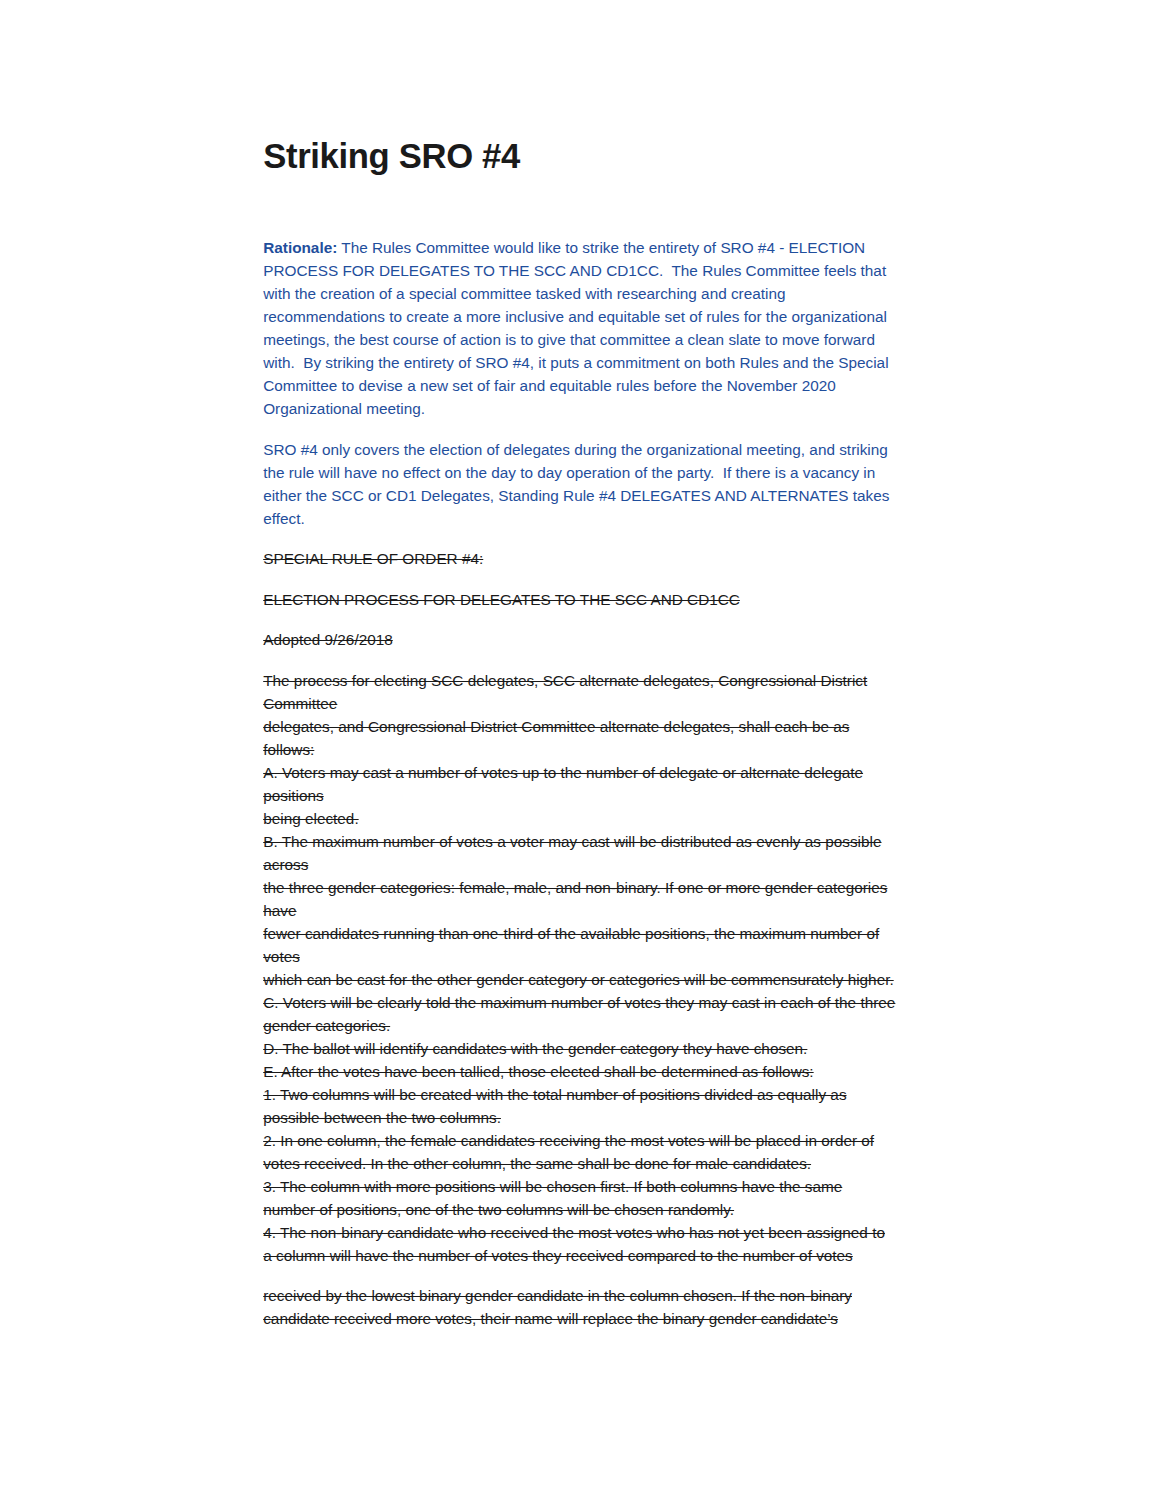Striking SRO #4
Rationale: The Rules Committee would like to strike the entirety of SRO #4 - ELECTION PROCESS FOR DELEGATES TO THE SCC AND CD1CC. The Rules Committee feels that with the creation of a special committee tasked with researching and creating recommendations to create a more inclusive and equitable set of rules for the organizational meetings, the best course of action is to give that committee a clean slate to move forward with. By striking the entirety of SRO #4, it puts a commitment on both Rules and the Special Committee to devise a new set of fair and equitable rules before the November 2020 Organizational meeting.
SRO #4 only covers the election of delegates during the organizational meeting, and striking the rule will have no effect on the day to day operation of the party. If there is a vacancy in either the SCC or CD1 Delegates, Standing Rule #4 DELEGATES AND ALTERNATES takes effect.
SPECIAL RULE OF ORDER #4:
ELECTION PROCESS FOR DELEGATES TO THE SCC AND CD1CC
Adopted 9/26/2018
The process for electing SCC delegates, SCC alternate delegates, Congressional District Committee delegates, and Congressional District Committee alternate delegates, shall each be as follows: A. Voters may cast a number of votes up to the number of delegate or alternate delegate positions being elected. B. The maximum number of votes a voter may cast will be distributed as evenly as possible across the three gender categories: female, male, and non-binary. If one or more gender categories have fewer candidates running than one-third of the available positions, the maximum number of votes which can be cast for the other gender category or categories will be commensurately higher. C. Voters will be clearly told the maximum number of votes they may cast in each of the three gender categories. D. The ballot will identify candidates with the gender category they have chosen. E. After the votes have been tallied, those elected shall be determined as follows: 1. Two columns will be created with the total number of positions divided as equally as possible between the two columns. 2. In one column, the female candidates receiving the most votes will be placed in order of votes received. In the other column, the same shall be done for male candidates. 3. The column with more positions will be chosen first. If both columns have the same number of positions, one of the two columns will be chosen randomly. 4. The non-binary candidate who received the most votes who has not yet been assigned to a column will have the number of votes they received compared to the number of votes
received by the lowest binary gender candidate in the column chosen. If the non-binary candidate received more votes, their name will replace the binary gender candidate’s